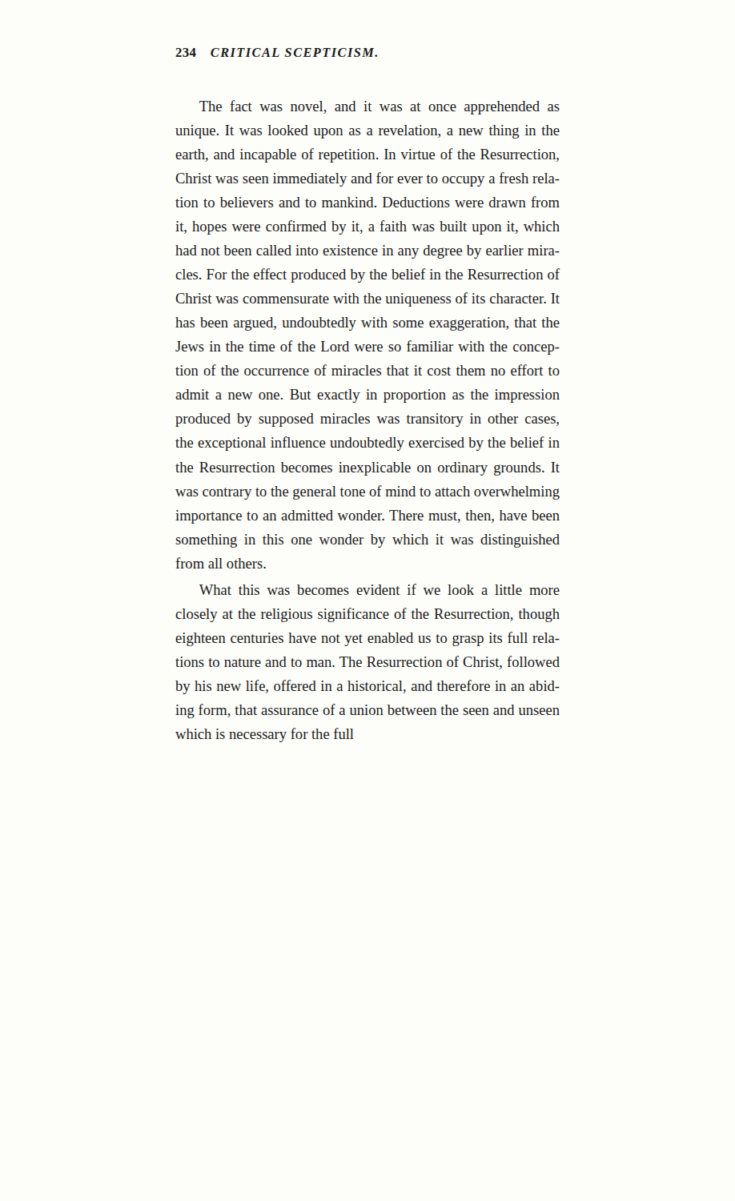234 Critical Scepticism.
The fact was novel, and it was at once apprehended as unique. It was looked upon as a revelation, a new thing in the earth, and incapable of repetition. In virtue of the Resurrection, Christ was seen immediately and for ever to occupy a fresh relation to believers and to mankind. Deductions were drawn from it, hopes were confirmed by it, a faith was built upon it, which had not been called into existence in any degree by earlier miracles. For the effect produced by the belief in the Resurrection of Christ was commensurate with the uniqueness of its character. It has been argued, undoubtedly with some exaggeration, that the Jews in the time of the Lord were so familiar with the conception of the occurrence of miracles that it cost them no effort to admit a new one. But exactly in proportion as the impression produced by supposed miracles was transitory in other cases, the exceptional influence undoubtedly exercised by the belief in the Resurrection becomes inexplicable on ordinary grounds. It was contrary to the general tone of mind to attach overwhelming importance to an admitted wonder. There must, then, have been something in this one wonder by which it was distinguished from all others.
What this was becomes evident if we look a little more closely at the religious significance of the Resurrection, though eighteen centuries have not yet enabled us to grasp its full relations to nature and to man. The Resurrection of Christ, followed by his new life, offered in a historical, and therefore in an abiding form, that assurance of a union between the seen and unseen which is necessary for the full